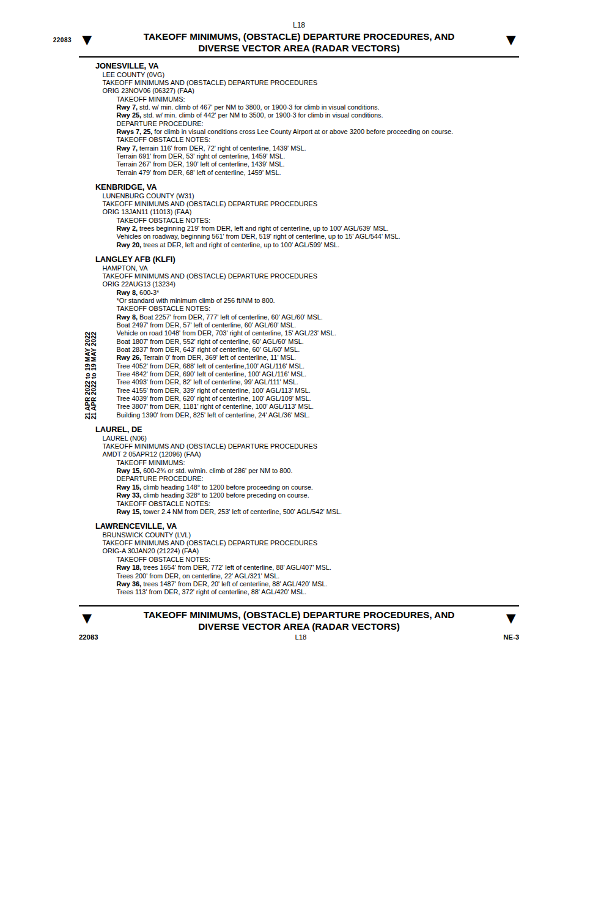L18
▼ ▼
TAKEOFF MINIMUMS, (OBSTACLE) DEPARTURE PROCEDURES, AND
DIVERSE VECTOR AREA (RADAR VECTORS)
22083
21 APR 2022 to 19 MAY 2022
21 APR 2022 to 19 MAY 2022
JONESVILLE, VA
LEE COUNTY (0VG)
TAKEOFF MINIMUMS AND (OBSTACLE) DEPARTURE PROCEDURES
ORIG 23NOV06 (06327) (FAA)
TAKEOFF MINIMUMS:
Rwy 7, std. w/ min. climb of 467' per NM to 3800, or 1900-3 for climb in visual conditions.
Rwy 25, std. w/ min. climb of 442' per NM to 3500, or 1900-3 for climb in visual conditions.
DEPARTURE PROCEDURE:
Rwys 7, 25, for climb in visual conditions cross Lee County Airport at or above 3200 before proceeding on course.
TAKEOFF OBSTACLE NOTES:
Rwy 7, terrain 116' from DER, 72' right of centerline, 1439' MSL.
Terrain 691' from DER, 53' right of centerline, 1459' MSL.
Terrain 267' from DER, 190' left of centerline, 1439' MSL.
Terrain 479' from DER, 68' left of centerline, 1459' MSL.
KENBRIDGE, VA
LUNENBURG COUNTY (W31)
TAKEOFF MINIMUMS AND (OBSTACLE) DEPARTURE PROCEDURES
ORIG 13JAN11 (11013) (FAA)
TAKEOFF OBSTACLE NOTES:
Rwy 2, trees beginning 219' from DER, left and right of centerline, up to 100' AGL/639' MSL.
Vehicles on roadway, beginning 561' from DER, 519' right of centerline, up to 15' AGL/544' MSL.
Rwy 20, trees at DER, left and right of centerline, up to 100' AGL/599' MSL.
LANGLEY AFB (KLFI)
HAMPTON, VA
TAKEOFF MINIMUMS AND (OBSTACLE) DEPARTURE PROCEDURES
ORIG 22AUG13 (13234)
Rwy 8, 600-3*
*Or standard with minimum climb of 256 ft/NM to 800.
TAKEOFF OBSTACLE NOTES:
Rwy 8, Boat 2257' from DER, 777' left of centerline, 60' AGL/60' MSL.
Boat 2497' from DER, 57' left of centerline, 60' AGL/60' MSL.
Vehicle on road 1048' from DER, 703' right of centerline, 15' AGL/23' MSL.
Boat 1807' from DER, 552' right of centerline, 60' AGL/60' MSL.
Boat 2837' from DER, 643' right of centerline, 60' GL/60' MSL.
Rwy 26, Terrain 0' from DER, 369' left of centerline, 11' MSL.
Tree 4052' from DER, 688' left of centerline,100' AGL/116' MSL.
Tree 4842' from DER, 690' left of centerline, 100' AGL/116' MSL.
Tree 4093' from DER, 82' left of centerline, 99' AGL/111' MSL.
Tree 4155' from DER, 339' right of centerline, 100' AGL/113' MSL.
Tree 4039' from DER, 620' right of centerline, 100' AGL/109' MSL.
Tree 3807' from DER, 1181' right of centerline, 100' AGL/113' MSL.
Building 1390' from DER, 825' left of centerline, 24' AGL/36' MSL.
LAUREL, DE
LAUREL (N06)
TAKEOFF MINIMUMS AND (OBSTACLE) DEPARTURE PROCEDURES
AMDT 2 05APR12 (12096) (FAA)
TAKEOFF MINIMUMS:
Rwy 15, 600-2¾ or std. w/min. climb of 286' per NM to 800.
DEPARTURE PROCEDURE:
Rwy 15, climb heading 148° to 1200 before proceeding on course.
Rwy 33, climb heading 328° to 1200 before preceding on course.
TAKEOFF OBSTACLE NOTES:
Rwy 15, tower 2.4 NM from DER, 253' left of centerline, 500' AGL/542' MSL.
LAWRENCEVILLE, VA
BRUNSWICK COUNTY (LVL)
TAKEOFF MINIMUMS AND (OBSTACLE) DEPARTURE PROCEDURES
ORIG-A 30JAN20 (21224) (FAA)
TAKEOFF OBSTACLE NOTES:
Rwy 18, trees 1654' from DER, 772' left of centerline, 88' AGL/407' MSL.
Trees 200' from DER, on centerline, 22' AGL/321' MSL.
Rwy 36, trees 1487' from DER, 20' left of centerline, 88' AGL/420' MSL.
Trees 113' from DER, 372' right of centerline, 88' AGL/420' MSL.
▼ ▼
TAKEOFF MINIMUMS, (OBSTACLE) DEPARTURE PROCEDURES, AND
DIVERSE VECTOR AREA (RADAR VECTORS)
22083 L18 NE-3